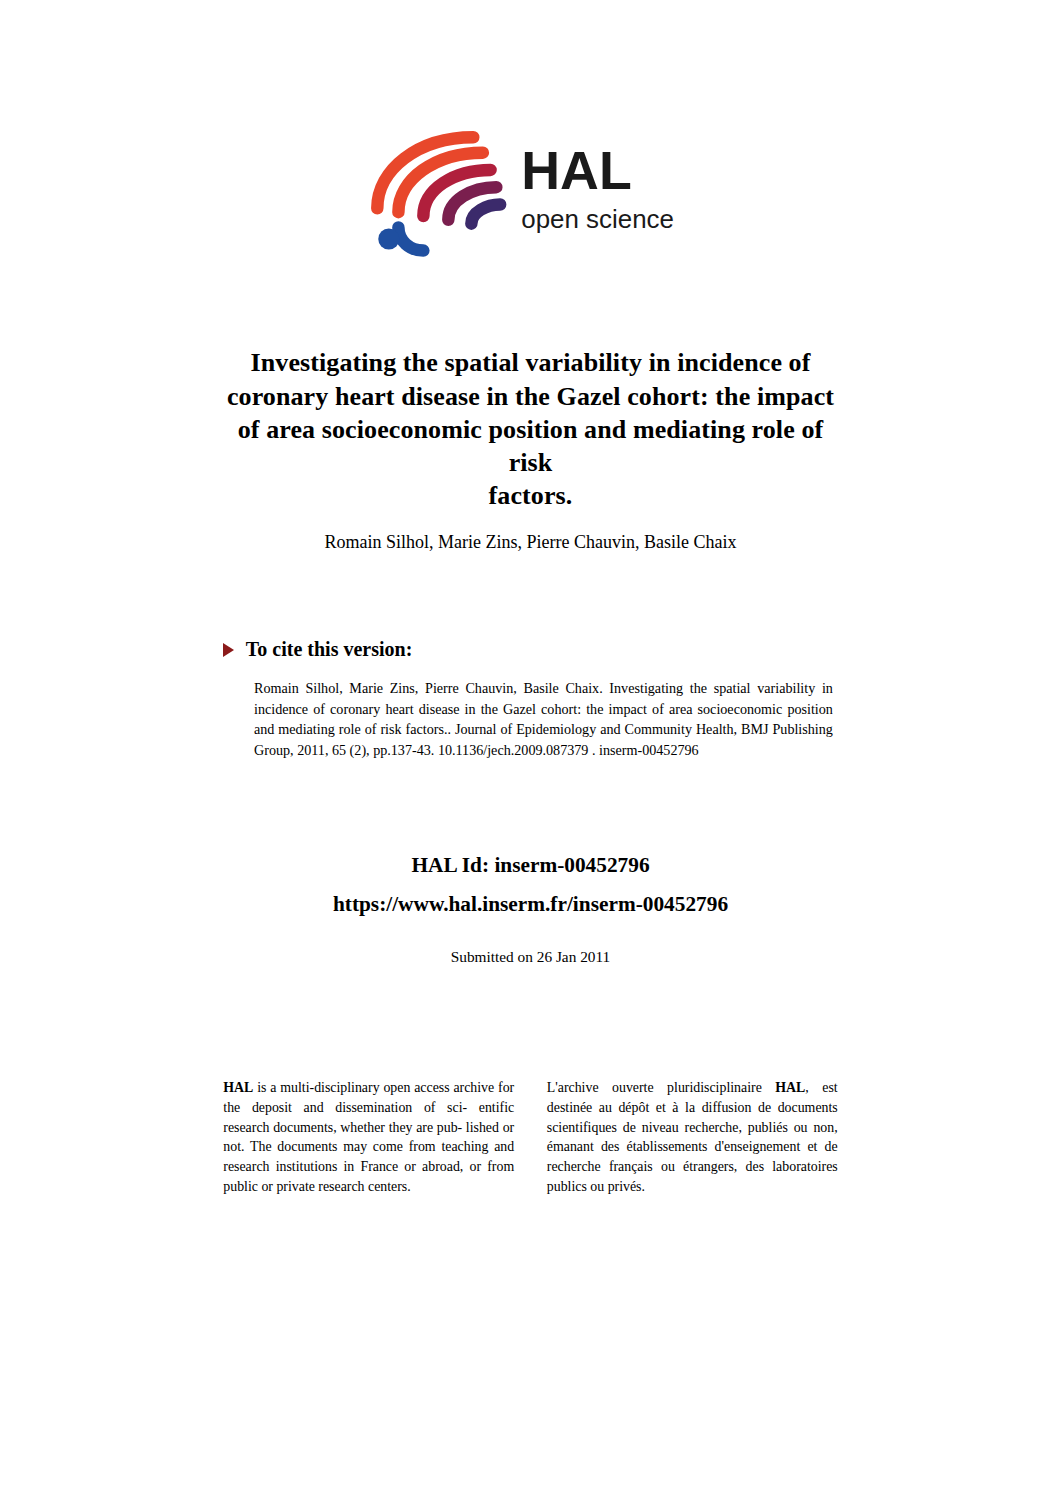HAL open science
Investigating the spatial variability in incidence of
coronary heart disease in the Gazel cohort: the impact
of area socioeconomic position and mediating role of risk
factors.
Romain Silhol, Marie Zins, Pierre Chauvin, Basile Chaix
To cite this version:
Romain Silhol, Marie Zins, Pierre Chauvin, Basile Chaix. Investigating the spatial variability in incidence of coronary heart disease in the Gazel cohort: the impact of area socioeconomic position and mediating role of risk factors.. Journal of Epidemiology and Community Health, BMJ Publishing Group, 2011, 65 (2), pp.137-43. 10.1136/jech.2009.087379 . inserm-00452796
HAL Id: inserm-00452796
https://www.hal.inserm.fr/inserm-00452796
Submitted on 26 Jan 2011
HAL is a multi-disciplinary open access archive for the deposit and dissemination of sci- entific research documents, whether they are pub- lished or not. The documents may come from teaching and research institutions in France or abroad, or from public or private research centers.
L'archive ouverte pluridisciplinaire HAL, est destinée au dépôt et à la diffusion de documents scientifiques de niveau recherche, publiés ou non, émanant des établissements d'enseignement et de recherche français ou étrangers, des laboratoires publics ou privés.